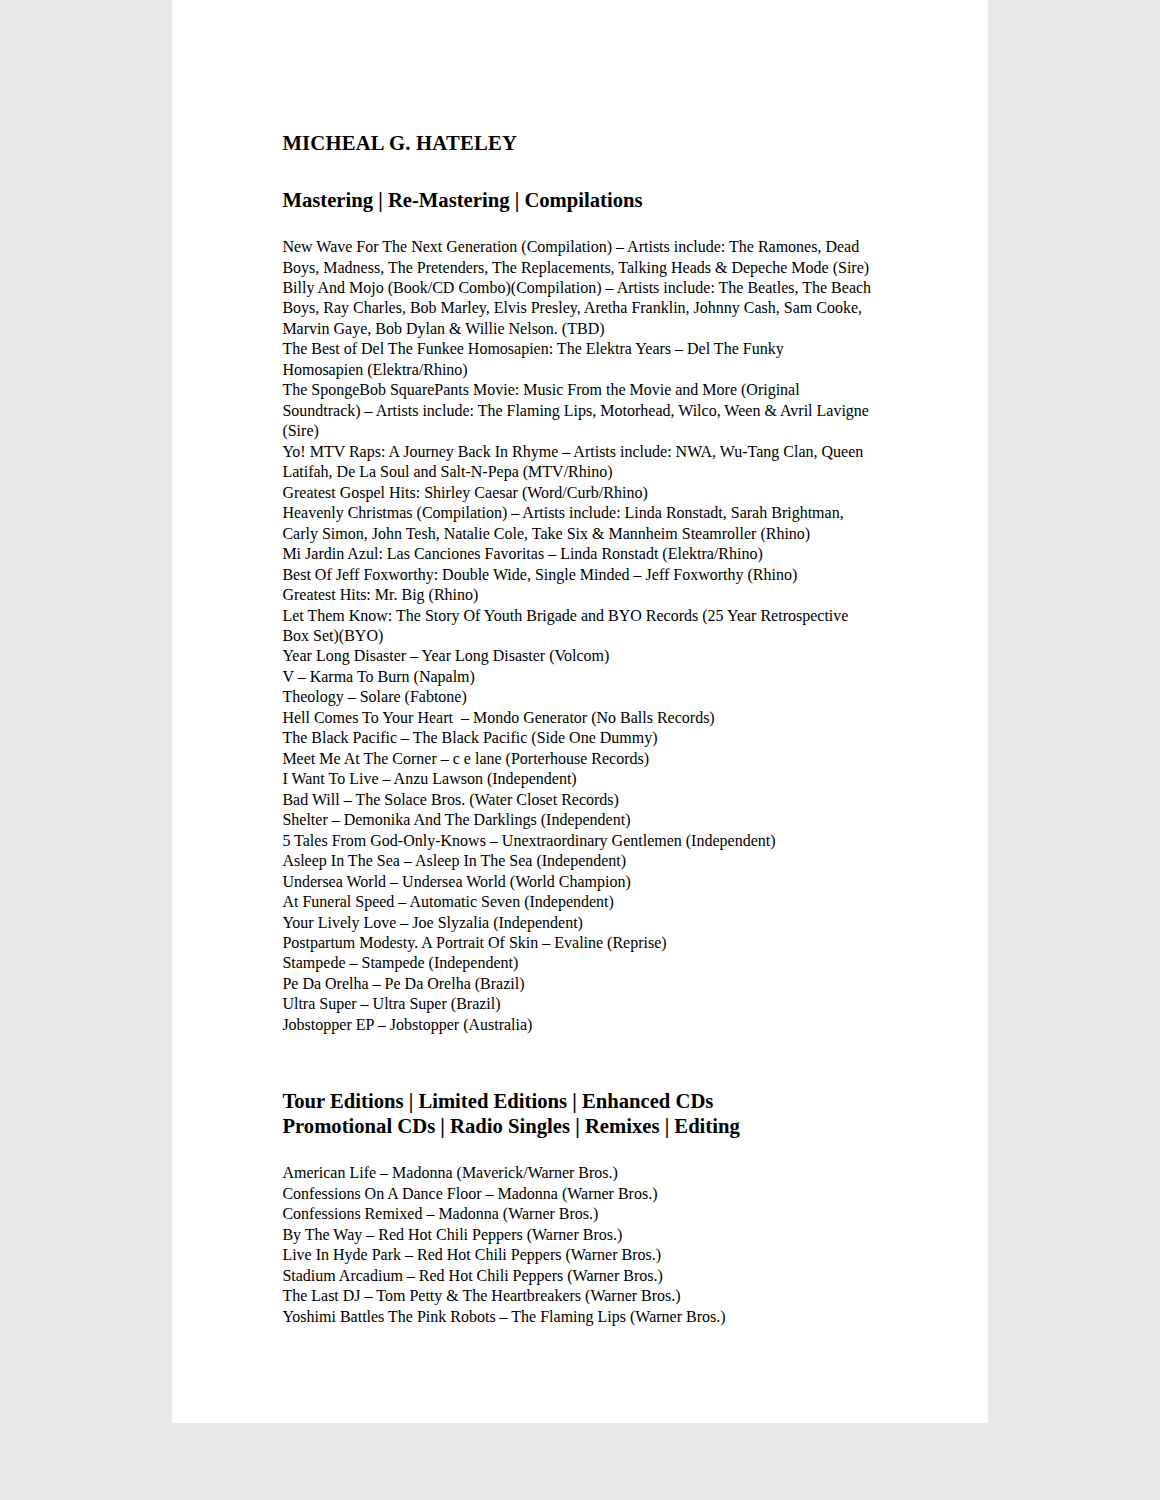MICHEAL G. HATELEY
Mastering | Re-Mastering | Compilations
New Wave For The Next Generation (Compilation) – Artists include: The Ramones, Dead Boys, Madness, The Pretenders, The Replacements, Talking Heads & Depeche Mode (Sire)
Billy And Mojo (Book/CD Combo)(Compilation) – Artists include: The Beatles, The Beach Boys, Ray Charles, Bob Marley, Elvis Presley, Aretha Franklin, Johnny Cash, Sam Cooke, Marvin Gaye, Bob Dylan & Willie Nelson. (TBD)
The Best of Del The Funkee Homosapien: The Elektra Years – Del The Funky
Homosapien (Elektra/Rhino)
The SpongeBob SquarePants Movie: Music From the Movie and More (Original Soundtrack) – Artists include: The Flaming Lips, Motorhead, Wilco, Ween & Avril Lavigne (Sire)
Yo! MTV Raps: A Journey Back In Rhyme – Artists include: NWA, Wu-Tang Clan, Queen Latifah, De La Soul and Salt-N-Pepa (MTV/Rhino)
Greatest Gospel Hits: Shirley Caesar (Word/Curb/Rhino)
Heavenly Christmas (Compilation) – Artists include: Linda Ronstadt, Sarah Brightman, Carly Simon, John Tesh, Natalie Cole, Take Six & Mannheim Steamroller (Rhino)
Mi Jardin Azul: Las Canciones Favoritas – Linda Ronstadt (Elektra/Rhino)
Best Of Jeff Foxworthy: Double Wide, Single Minded – Jeff Foxworthy (Rhino)
Greatest Hits: Mr. Big (Rhino)
Let Them Know: The Story Of Youth Brigade and BYO Records (25 Year Retrospective Box Set)(BYO)
Year Long Disaster – Year Long Disaster (Volcom)
V – Karma To Burn (Napalm)
Theology – Solare (Fabtone)
Hell Comes To Your Heart – Mondo Generator (No Balls Records)
The Black Pacific – The Black Pacific (Side One Dummy)
Meet Me At The Corner – c e lane (Porterhouse Records)
I Want To Live – Anzu Lawson (Independent)
Bad Will – The Solace Bros. (Water Closet Records)
Shelter – Demonika And The Darklings (Independent)
5 Tales From God-Only-Knows – Unextraordinary Gentlemen (Independent)
Asleep In The Sea – Asleep In The Sea (Independent)
Undersea World – Undersea World (World Champion)
At Funeral Speed – Automatic Seven (Independent)
Your Lively Love – Joe Slyzalia (Independent)
Postpartum Modesty. A Portrait Of Skin – Evaline (Reprise)
Stampede – Stampede (Independent)
Pe Da Orelha – Pe Da Orelha (Brazil)
Ultra Super – Ultra Super (Brazil)
Jobstopper EP – Jobstopper (Australia)
Tour Editions | Limited Editions | Enhanced CDs
Promotional CDs | Radio Singles | Remixes | Editing
American Life – Madonna (Maverick/Warner Bros.)
Confessions On A Dance Floor – Madonna (Warner Bros.)
Confessions Remixed – Madonna (Warner Bros.)
By The Way – Red Hot Chili Peppers (Warner Bros.)
Live In Hyde Park – Red Hot Chili Peppers (Warner Bros.)
Stadium Arcadium – Red Hot Chili Peppers (Warner Bros.)
The Last DJ – Tom Petty & The Heartbreakers (Warner Bros.)
Yoshimi Battles The Pink Robots – The Flaming Lips (Warner Bros.)